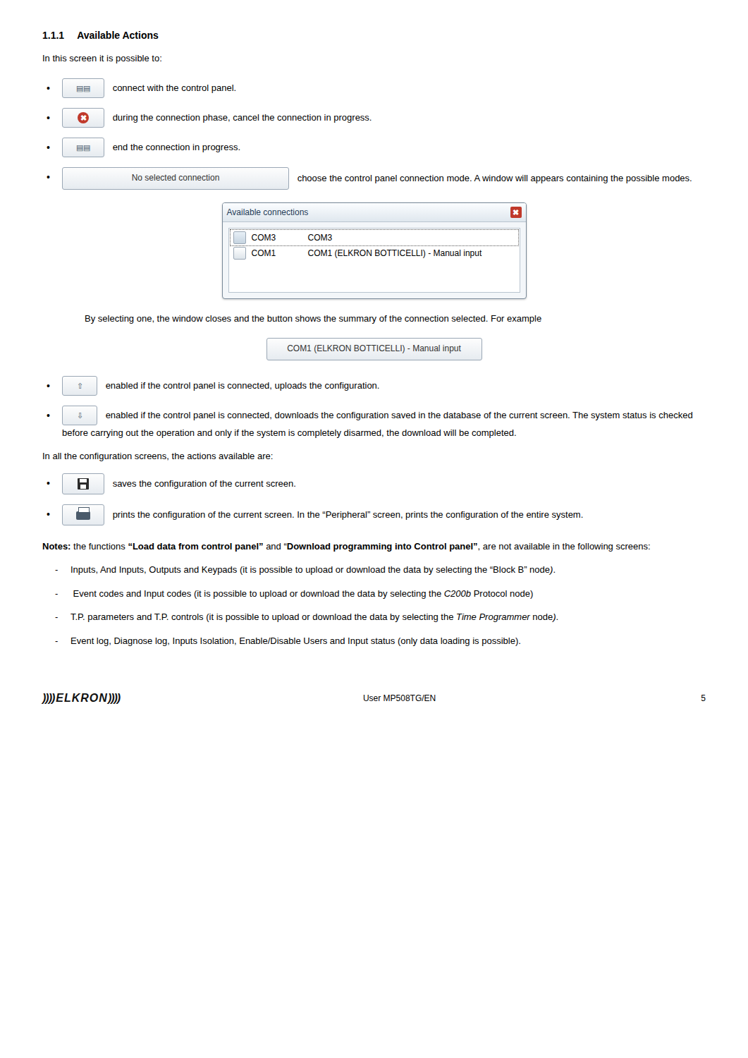1.1.1 Available Actions
In this screen it is possible to:
▤▤ connect with the control panel.
✖ during the connection phase, cancel the connection in progress.
▤▤ end the connection in progress.
No selected connection choose the control panel connection mode. A window will appears containing the possible modes.
Available connections ✖
COM3 COM3
COM1 COM1 (ELKRON BOTTICELLI) - Manual input
By selecting one, the window closes and the button shows the summary of the connection selected. For example
COM1 (ELKRON BOTTICELLI) - Manual input
⇧ enabled if the control panel is connected, uploads the configuration.
⇩ enabled if the control panel is connected, downloads the configuration saved in the database of the current screen. The system status is checked before carrying out the operation and only if the system is completely disarmed, the download will be completed.
In all the configuration screens, the actions available are:
saves the configuration of the current screen.
prints the configuration of the current screen. In the “Peripheral” screen, prints the configuration of the entire system.
Notes: the functions “Load data from control panel” and “Download programming into Control panel”, are not available in the following screens:
Inputs, And Inputs, Outputs and Keypads (it is possible to upload or download the data by selecting the “Block B” node).
Event codes and Input codes (it is possible to upload or download the data by selecting the C200b Protocol node)
T.P. parameters and T.P. controls (it is possible to upload or download the data by selecting the Time Programmer node).
Event log, Diagnose log, Inputs Isolation, Enable/Disable Users and Input status (only data loading is possible).
)))) ELKRON))))
User MP508TG/EN
5